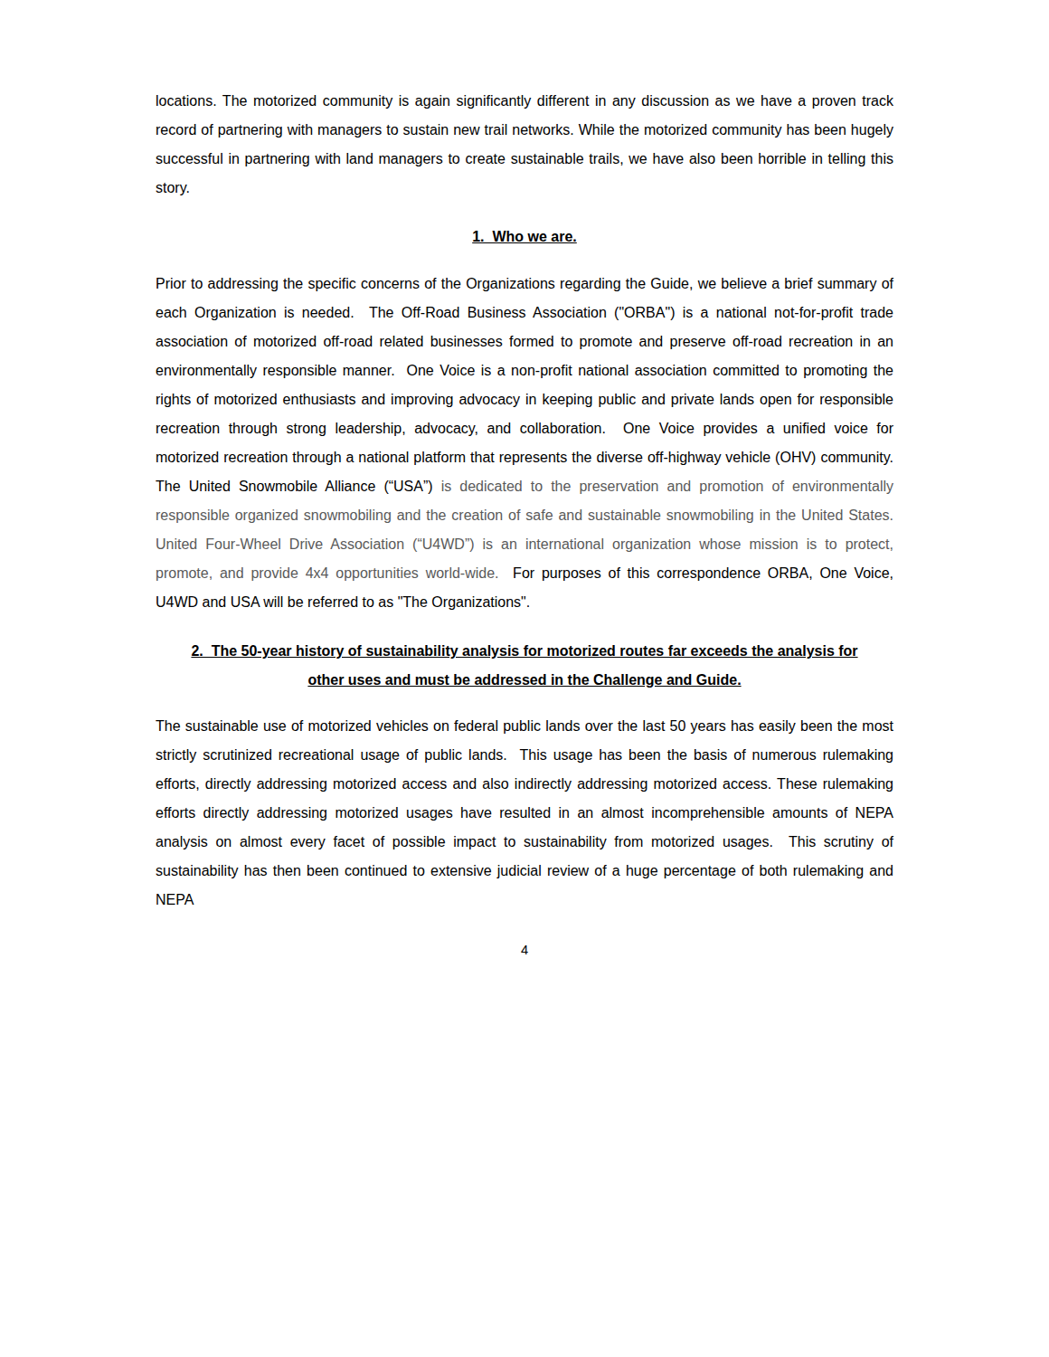locations. The motorized community is again significantly different in any discussion as we have a proven track record of partnering with managers to sustain new trail networks. While the motorized community has been hugely successful in partnering with land managers to create sustainable trails, we have also been horrible in telling this story.
1. Who we are.
Prior to addressing the specific concerns of the Organizations regarding the Guide, we believe a brief summary of each Organization is needed. The Off-Road Business Association ("ORBA") is a national not-for-profit trade association of motorized off-road related businesses formed to promote and preserve off-road recreation in an environmentally responsible manner. One Voice is a non-profit national association committed to promoting the rights of motorized enthusiasts and improving advocacy in keeping public and private lands open for responsible recreation through strong leadership, advocacy, and collaboration. One Voice provides a unified voice for motorized recreation through a national platform that represents the diverse off-highway vehicle (OHV) community. The United Snowmobile Alliance (“USA”) is dedicated to the preservation and promotion of environmentally responsible organized snowmobiling and the creation of safe and sustainable snowmobiling in the United States. United Four-Wheel Drive Association (“U4WD”) is an international organization whose mission is to protect, promote, and provide 4x4 opportunities world-wide. For purposes of this correspondence ORBA, One Voice, U4WD and USA will be referred to as "The Organizations".
2. The 50-year history of sustainability analysis for motorized routes far exceeds the analysis for other uses and must be addressed in the Challenge and Guide.
The sustainable use of motorized vehicles on federal public lands over the last 50 years has easily been the most strictly scrutinized recreational usage of public lands. This usage has been the basis of numerous rulemaking efforts, directly addressing motorized access and also indirectly addressing motorized access. These rulemaking efforts directly addressing motorized usages have resulted in an almost incomprehensible amounts of NEPA analysis on almost every facet of possible impact to sustainability from motorized usages. This scrutiny of sustainability has then been continued to extensive judicial review of a huge percentage of both rulemaking and NEPA
4